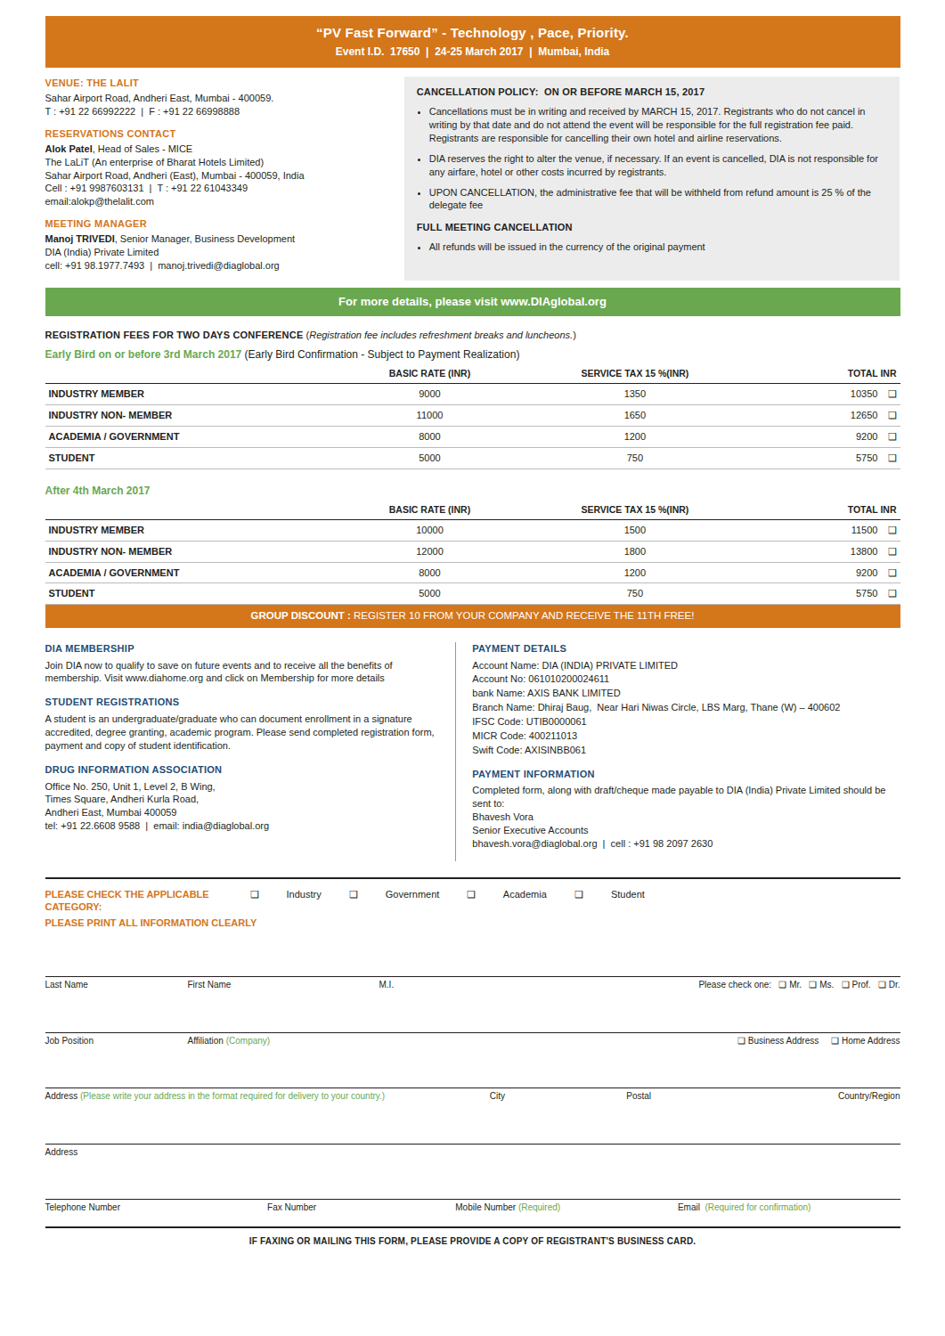“PV Fast Forward” - Technology , Pace, Priority.
Event I.D. 17650 | 24-25 March 2017 | Mumbai, India
Venue: The Lalit
Sahar Airport Road, Andheri East, Mumbai - 400059.
T : +91 22 66992222 | F : +91 22 66998888
Reservations Contact
Alok Patel, Head of Sales - MICE
The LaLiT (An enterprise of Bharat Hotels Limited)
Sahar Airport Road, Andheri (East), Mumbai - 400059, India
Cell : +91 9987603131 | T : +91 22 61043349
email:alokp@thelalit.com
Meeting Manager
Manoj TRIVEDI, Senior Manager, Business Development
DIA (India) Private Limited
cell: +91 98.1977.7493 | manoj.trivedi@diaglobal.org
CANCELLATION POLICY: ON OR BEFORE MARCH 15, 2017
Cancellations must be in writing and received by MARCH 15, 2017. Registrants who do not cancel in writing by that date and do not attend the event will be responsible for the full registration fee paid. Registrants are responsible for cancelling their own hotel and airline reservations.
DIA reserves the right to alter the venue, if necessary. If an event is cancelled, DIA is not responsible for any airfare, hotel or other costs incurred by registrants.
UPON CANCELLATION, the administrative fee that will be withheld from refund amount is 25 % of the delegate fee
FULL MEETING CANCELLATION
All refunds will be issued in the currency of the original payment
For more details, please visit www.DIAglobal.org
Registration Fees for Two Days Conference (Registration fee includes refreshment breaks and luncheons.)
Early Bird on or before 3rd March 2017 (Early Bird Confirmation - Subject to Payment Realization)
| | BASIC RATE (INR) | SERVICE TAX 15 %(INR) | TOTAL INR |
| --- | --- | --- | --- |
| Industry Member | 9000 | 1350 | 10350 ❑ |
| Industry Non- Member | 11000 | 1650 | 12650 ❑ |
| Academia / Government | 8000 | 1200 | 9200 ❑ |
| Student | 5000 | 750 | 5750 ❑ |
After 4th March 2017
| | BASIC RATE (INR) | SERVICE TAX 15 %(INR) | TOTAL INR |
| --- | --- | --- | --- |
| Industry Member | 10000 | 1500 | 11500 ❑ |
| Industry Non- Member | 12000 | 1800 | 13800 ❑ |
| Academia / Government | 8000 | 1200 | 9200 ❑ |
| Student | 5000 | 750 | 5750 ❑ |
GROUP DISCOUNT : REGISTER 10 FROM YOUR COMPANY AND RECEIVE THE 11TH FREE!
DIA Membership
Join DIA now to qualify to save on future events and to receive all the benefits of membership. Visit www.diahome.org and click on Membership for more details
Student Registrations
A student is an undergraduate/graduate who can document enrollment in a signature accredited, degree granting, academic program. Please send completed registration form, payment and copy of student identification.
Drug Information Association
Office No. 250, Unit 1, Level 2, B Wing,
Times Square, Andheri Kurla Road,
Andheri East, Mumbai 400059
tel: +91 22.6608 9588 | email: india@diaglobal.org
Payment Details
Account Name: DIA (INDIA) PRIVATE LIMITED
Account No: 061010200024611
bank Name: AXIS BANK LIMITED
Branch Name: Dhiraj Baug, Near Hari Niwas Circle, LBS Marg, Thane (W) – 400602
IFSC Code: UTIB0000061
MICR Code: 400211013
Swift Code: AXISINBB061
Payment Information
Completed form, along with draft/cheque made payable to DIA (India) Private Limited should be sent to:
Bhavesh Vora
Senior Executive Accounts
bhavesh.vora@diaglobal.org | cell : +91 98 2097 2630
Please check the applicable category:
❑ Industry ❑ Government ❑ Academia ❑ Student
Please print all information clearly
Last Name
First Name
M.I.
Please check one: ❑ Mr. ❑ Ms. ❑ Prof. ❑ Dr.
Job Position
Affiliation (Company)
❑ Business Address ❑ Home Address
Address (Please write your address in the format required for delivery to your country.)
City
Postal
Country/Region
Address
Telephone Number
Fax Number
Mobile Number (Required)
Email (Required for confirmation)
IF FAXING OR MAILING THIS FORM, PLEASE PROVIDE A COPY OF REGISTRANT'S BUSINESS CARD.